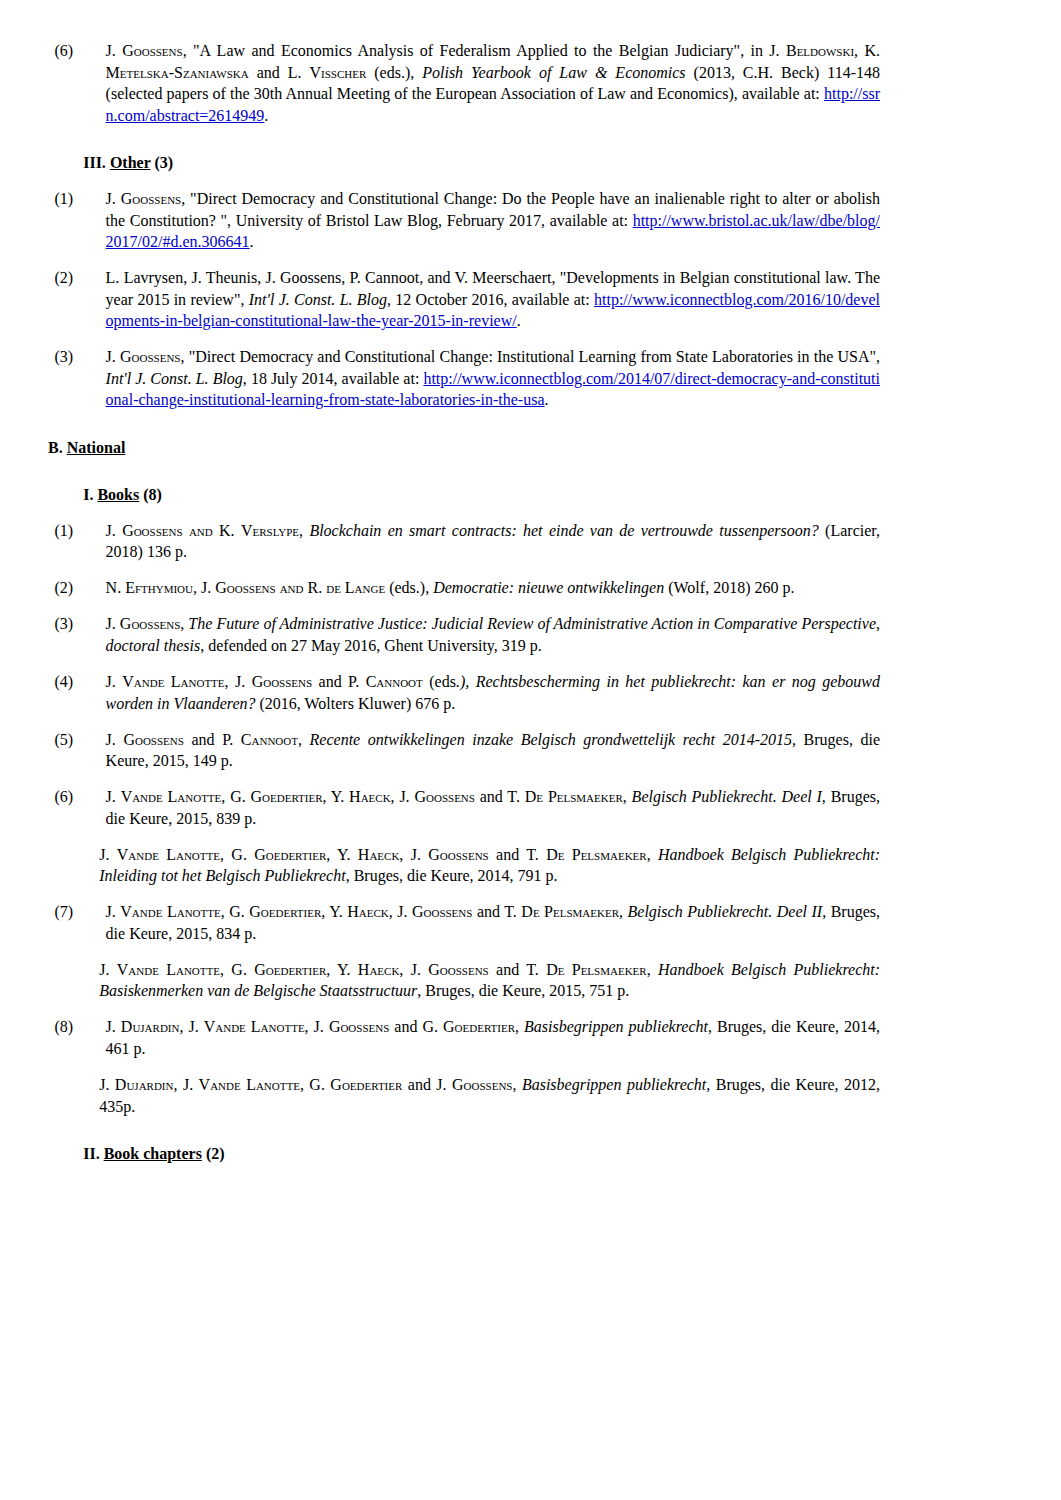(6)
J. Goossens, "A Law and Economics Analysis of Federalism Applied to the Belgian Judiciary", in J. Beldowski, K. Metelska-Szaniawska and L. Visscher (eds.), Polish Yearbook of Law & Economics (2013, C.H. Beck) 114-148 (selected papers of the 30th Annual Meeting of the European Association of Law and Economics), available at: http://ssrn.com/abstract=2614949.
III. Other (3)
(1)
J. Goossens, "Direct Democracy and Constitutional Change: Do the People have an inalienable right to alter or abolish the Constitution? ", University of Bristol Law Blog, February 2017, available at: http://www.bristol.ac.uk/law/dbe/blog/2017/02/#d.en.306641.
(2)
L. Lavrysen, J. Theunis, J. Goossens, P. Cannoot, and V. Meerschaert, "Developments in Belgian constitutional law. The year 2015 in review", Int'l J. Const. L. Blog, 12 October 2016, available at: http://www.iconnectblog.com/2016/10/developments-in-belgian-constitutional-law-the-year-2015-in-review/.
(3)
J. Goossens, "Direct Democracy and Constitutional Change: Institutional Learning from State Laboratories in the USA", Int'l J. Const. L. Blog, 18 July 2014, available at: http://www.iconnectblog.com/2014/07/direct-democracy-and-constitutional-change-institutional-learning-from-state-laboratories-in-the-usa.
B. National
I. Books (8)
(1)
J. Goossens and K. Verslype, Blockchain en smart contracts: het einde van de vertrouwde tussenpersoon? (Larcier, 2018) 136 p.
(2)
N. Efthymiou, J. Goossens and R. de Lange (eds.), Democratie: nieuwe ontwikkelingen (Wolf, 2018) 260 p.
(3)
J. Goossens, The Future of Administrative Justice: Judicial Review of Administrative Action in Comparative Perspective, doctoral thesis, defended on 27 May 2016, Ghent University, 319 p.
(4)
J. Vande Lanotte, J. Goossens and P. Cannoot (eds.), Rechtsbescherming in het publiekrecht: kan er nog gebouwd worden in Vlaanderen? (2016, Wolters Kluwer) 676 p.
(5)
J. Goossens and P. Cannoot, Recente ontwikkelingen inzake Belgisch grondwettelijk recht 2014-2015, Bruges, die Keure, 2015, 149 p.
(6)
J. Vande Lanotte, G. Goedertier, Y. Haeck, J. Goossens and T. De Pelsmaeker, Belgisch Publiekrecht. Deel I, Bruges, die Keure, 2015, 839 p.
J. Vande Lanotte, G. Goedertier, Y. Haeck, J. Goossens and T. De Pelsmaeker, Handboek Belgisch Publiekrecht: Inleiding tot het Belgisch Publiekrecht, Bruges, die Keure, 2014, 791 p.
(7)
J. Vande Lanotte, G. Goedertier, Y. Haeck, J. Goossens and T. De Pelsmaeker, Belgisch Publiekrecht. Deel II, Bruges, die Keure, 2015, 834 p.
J. Vande Lanotte, G. Goedertier, Y. Haeck, J. Goossens and T. De Pelsmaeker, Handboek Belgisch Publiekrecht: Basiskenmerken van de Belgische Staatsstructuur, Bruges, die Keure, 2015, 751 p.
(8)
J. Dujardin, J. Vande Lanotte, J. Goossens and G. Goedertier, Basisbegrippen publiekrecht, Bruges, die Keure, 2014, 461 p.
J. Dujardin, J. Vande Lanotte, G. Goedertier and J. Goossens, Basisbegrippen publiekrecht, Bruges, die Keure, 2012, 435p.
II. Book chapters (2)